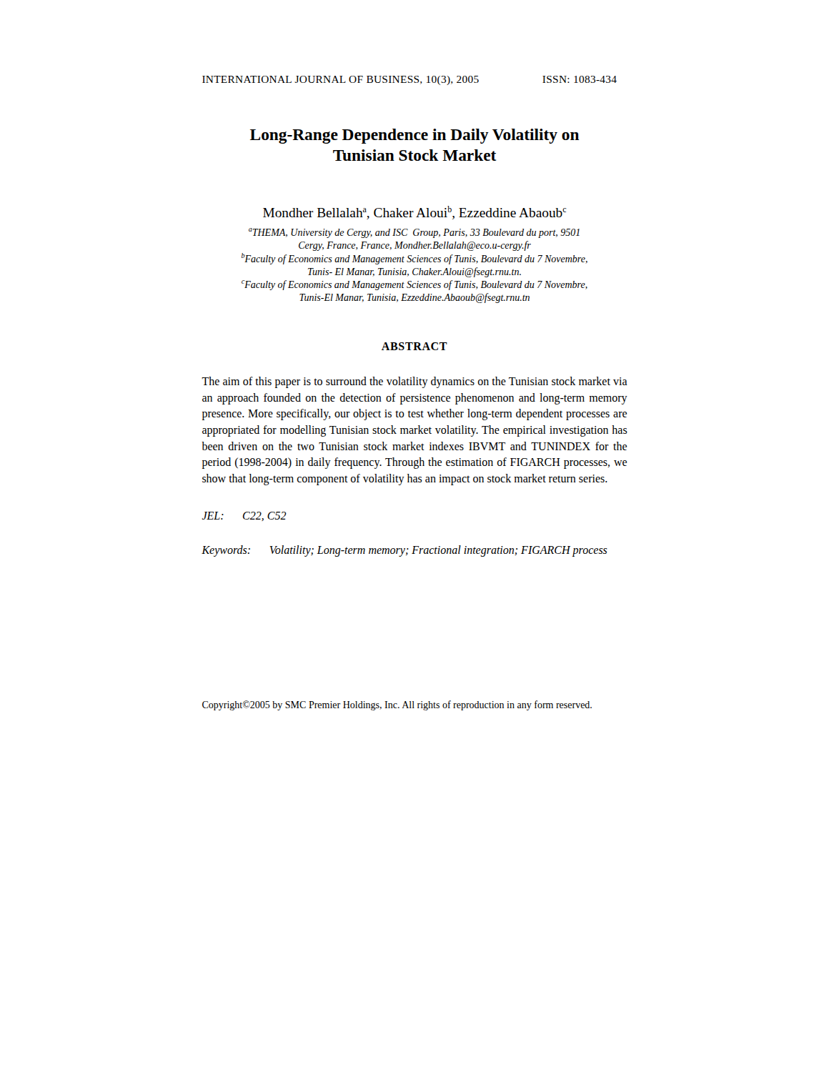INTERNATIONAL JOURNAL OF BUSINESS, 10(3), 2005 ISSN: 1083-434
Long-Range Dependence in Daily Volatility on
Tunisian Stock Market
Mondher Bellalaha, Chaker Alouib, Ezzeddine Abaoubc
aTHEMA, University de Cergy, and ISC Group, Paris, 33 Boulevard du port, 9501
Cergy, France, France, Mondher.Bellalah@eco.u-cergy.fr
bFaculty of Economics and Management Sciences of Tunis, Boulevard du 7 Novembre,
Tunis- El Manar, Tunisia, Chaker.Aloui@fsegt.rnu.tn.
cFaculty of Economics and Management Sciences of Tunis, Boulevard du 7 Novembre,
Tunis-El Manar, Tunisia, Ezzeddine.Abaoub@fsegt.rnu.tn
ABSTRACT
The aim of this paper is to surround the volatility dynamics on the Tunisian stock market via an approach founded on the detection of persistence phenomenon and long-term memory presence. More specifically, our object is to test whether long-term dependent processes are appropriated for modelling Tunisian stock market volatility. The empirical investigation has been driven on the two Tunisian stock market indexes IBVMT and TUNINDEX for the period (1998-2004) in daily frequency. Through the estimation of FIGARCH processes, we show that long-term component of volatility has an impact on stock market return series.
JEL: C22, C52
Keywords: Volatility; Long-term memory; Fractional integration; FIGARCH process
Copyright©2005 by SMC Premier Holdings, Inc. All rights of reproduction in any form reserved.